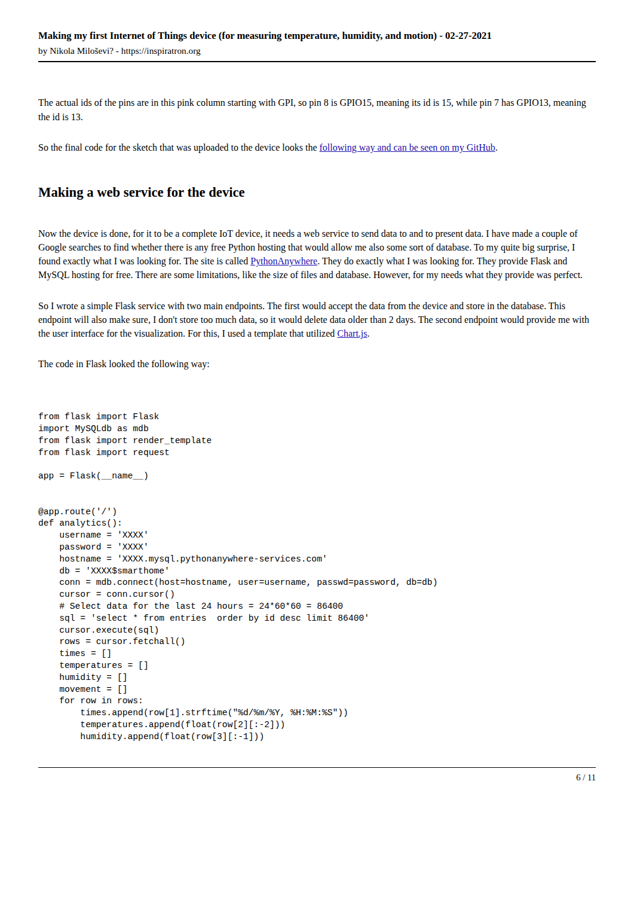Making my first Internet of Things device (for measuring temperature, humidity, and motion) - 02-27-2021
by Nikola Miloševi? - https://inspiratron.org
The actual ids of the pins are in this pink column starting with GPI, so pin 8 is GPIO15, meaning its id is 15, while pin 7 has GPIO13, meaning the id is 13.
So the final code for the sketch that was uploaded to the device looks the following way and can be seen on my GitHub.
Making a web service for the device
Now the device is done, for it to be a complete IoT device, it needs a web service to send data to and to present data. I have made a couple of Google searches to find whether there is any free Python hosting that would allow me also some sort of database. To my quite big surprise, I found exactly what I was looking for. The site is called PythonAnywhere. They do exactly what I was looking for. They provide Flask and MySQL hosting for free. There are some limitations, like the size of files and database. However, for my needs what they provide was perfect.
So I wrote a simple Flask service with two main endpoints. The first would accept the data from the device and store in the database. This endpoint will also make sure, I don't store too much data, so it would delete data older than 2 days. The second endpoint would provide me with the user interface for the visualization. For this, I used a template that utilized Chart.js.
The code in Flask looked the following way:
from flask import Flask
import MySQLdb as mdb
from flask import render_template
from flask import request

app = Flask(__name__)


@app.route('/')
def analytics():
    username = 'XXXX'
    password = 'XXXX'
    hostname = 'XXXX.mysql.pythonanywhere-services.com'
    db = 'XXXX$smarthome'
    conn = mdb.connect(host=hostname, user=username, passwd=password, db=db)
    cursor = conn.cursor()
    # Select data for the last 24 hours = 24*60*60 = 86400
    sql = 'select * from entries  order by id desc limit 86400'
    cursor.execute(sql)
    rows = cursor.fetchall()
    times = []
    temperatures = []
    humidity = []
    movement = []
    for row in rows:
        times.append(row[1].strftime("%d/%m/%Y, %H:%M:%S"))
        temperatures.append(float(row[2][:-2]))
        humidity.append(float(row[3][:-1]))
6 / 11